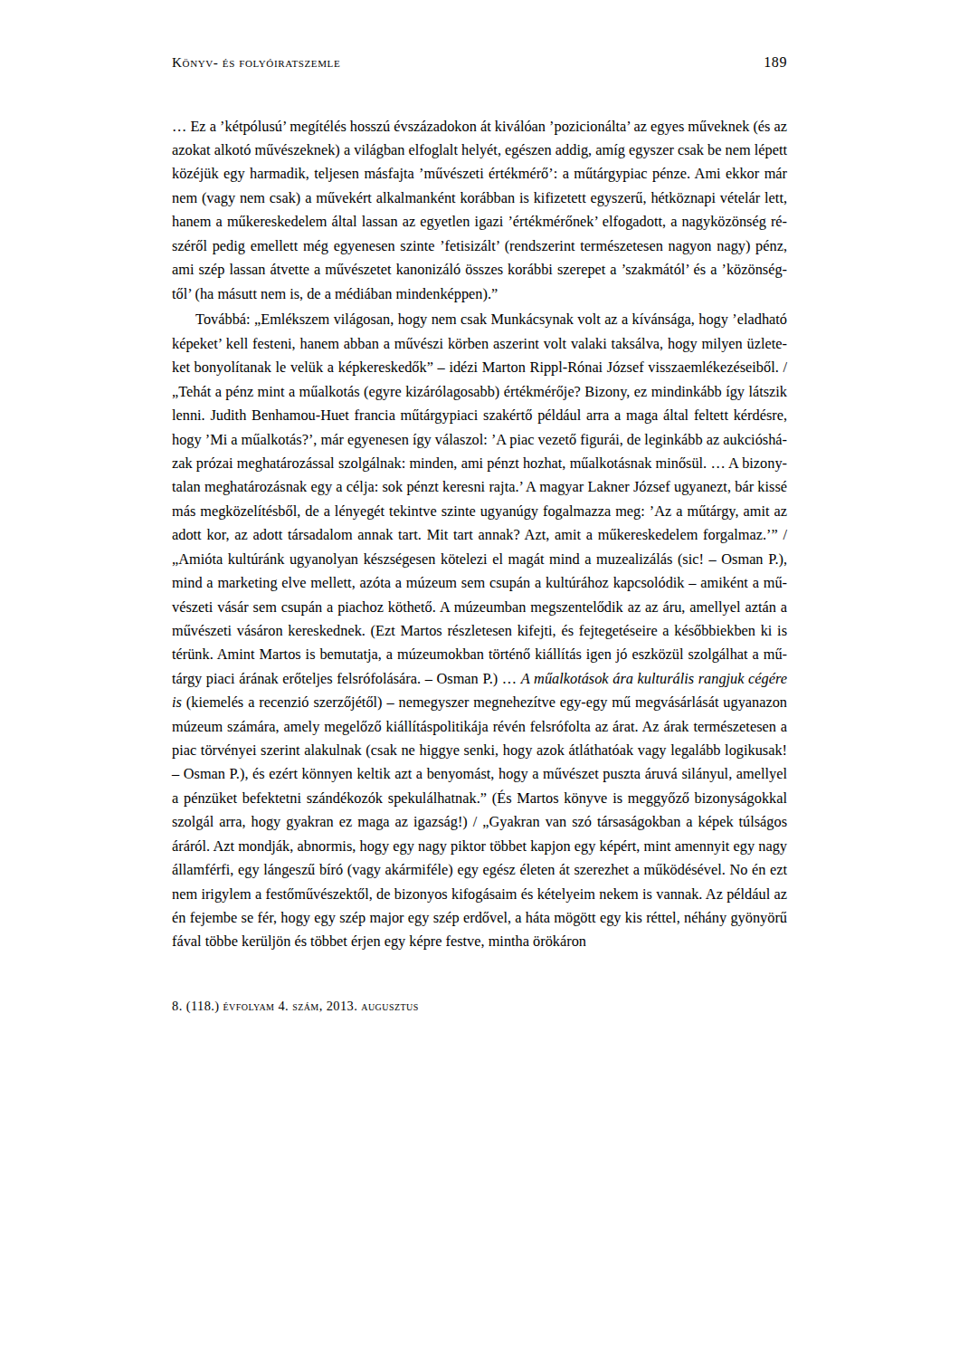Könyv- és folyóiratszemle 189
… Ez a ’kétpólusú’ megítélés hosszú évszázadokon át kiválóan ’pozicionálta’ az egyes műveknek (és az azokat alkotó művészeknek) a világban elfoglalt helyét, egészen addig, amíg egyszer csak be nem lépett közéjük egy harmadik, teljesen másfajta ’művészeti értékmérő’: a műtárgypiac pénze. Ami ekkor már nem (vagy nem csak) a művekért alkalmanként korábban is kifizetett egyszerű, hétköznapi vételár lett, hanem a műkereskedelem által lassan az egyetlen igazi ’értékmérőnek’ elfogadott, a nagyközönség részéről pedig emellett még egyenesen szinte ’fetisizált’ (rendszerint természetesen nagyon nagy) pénz, ami szép lassan átvette a művészetet kanonizáló összes korábbi szerepet a ’szakmától’ és a ’közönségtől’ (ha másutt nem is, de a médiában mindenképpen).”
Továbbá: „Emlékszem világosan, hogy nem csak Munkácsynak volt az a kívánsága, hogy ’eladható képeket’ kell festeni, hanem abban a művészi körben aszerint volt valaki taksálva, hogy milyen üzleteket bonyolítanak le velük a képkereskedők” – idézi Marton Rippl-Rónai József visszaemlékezéseiből. / „Tehát a pénz mint a műalkotás (egyre kizárólagosabb) értékmérője? Bizony, ez mindinkább így látszik lenni. Judith Benhamou-Huet francia műtárgypiaci szakértő például arra a maga által feltett kérdésre, hogy ’Mi a műalkotás?’, már egyenesen így válaszol: ’A piac vezető figurái, de leginkább az aukciósházak prózai meghatározással szolgálnak: minden, ami pénzt hozhat, műalkotásnak minősül. … A bizonytalan meghatározásnak egy a célja: sok pénzt keresni rajta.’ A magyar Lakner József ugyanezt, bár kissé más megközelítésből, de a lényegét tekintve szinte ugyanúgy fogalmazza meg: ’Az a műtárgy, amit az adott kor, az adott társadalom annak tart. Mit tart annak? Azt, amit a műkereskedelem forgalmaz.’” / „Amióta kultúránk ugyanolyan készségesen kötelezi el magát mind a muzealizálás (sic! – Osman P.), mind a marketing elve mellett, azóta a múzeum sem csupán a kultúrához kapcsolódik – amiként a művészeti vásár sem csupán a piachoz köthető. A múzeumban megszentelődik az az áru, amellyel aztán a művészeti vásáron kereskednek. (Ezt Martos részletesen kifejti, és fejtegetéseire a későbbiekben ki is térünk. Amint Martos is bemutatja, a múzeumokban történő kiállítás igen jó eszközül szolgálhat a műtárgy piaci árának erőteljes felsrófolására. – Osman P.) … A műalkotások ára kulturális rangjuk cégére is (kiemelés a recenzió szerzőjétől) – nemegyszer megnehezítve egy-egy mű megvásárlását ugyanazon múzeum számára, amely megelőző kiállításpolitikája révén felsrófolta az árat. Az árak természetesen a piac törvényei szerint alakulnak (csak ne higgye senki, hogy azok átláthatóak vagy legalább logikusak! – Osman P.), és ezért könnyen keltik azt a benyomást, hogy a művészet puszta áruvá silányul, amellyel a pénzüket befektetni szándékozók spekulálhatnak.” (És Martos könyve is meggyőző bizonyságokkal szolgál arra, hogy gyakran ez maga az igazság!) / „Gyakran van szó társaságokban a képek túlságos áráról. Azt mondják, abnormis, hogy egy nagy piktor többet kapjon egy képért, mint amennyit egy nagy államférfi, egy lángeszű bíró (vagy akármiféle) egy egész életen át szerezhet a működésével. No én ezt nem irigylem a festőművészektől, de bizonyos kifogásaim és kételyeim nekem is vannak. Az például az én fejembe se fér, hogy egy szép major egy szép erdővel, a háta mögött egy kis réttel, néhány gyönyörű fával többe kerüljön és többet érjen egy képre festve, mintha örökáron
8. (118.) évfolyam 4. szám, 2013. augusztus